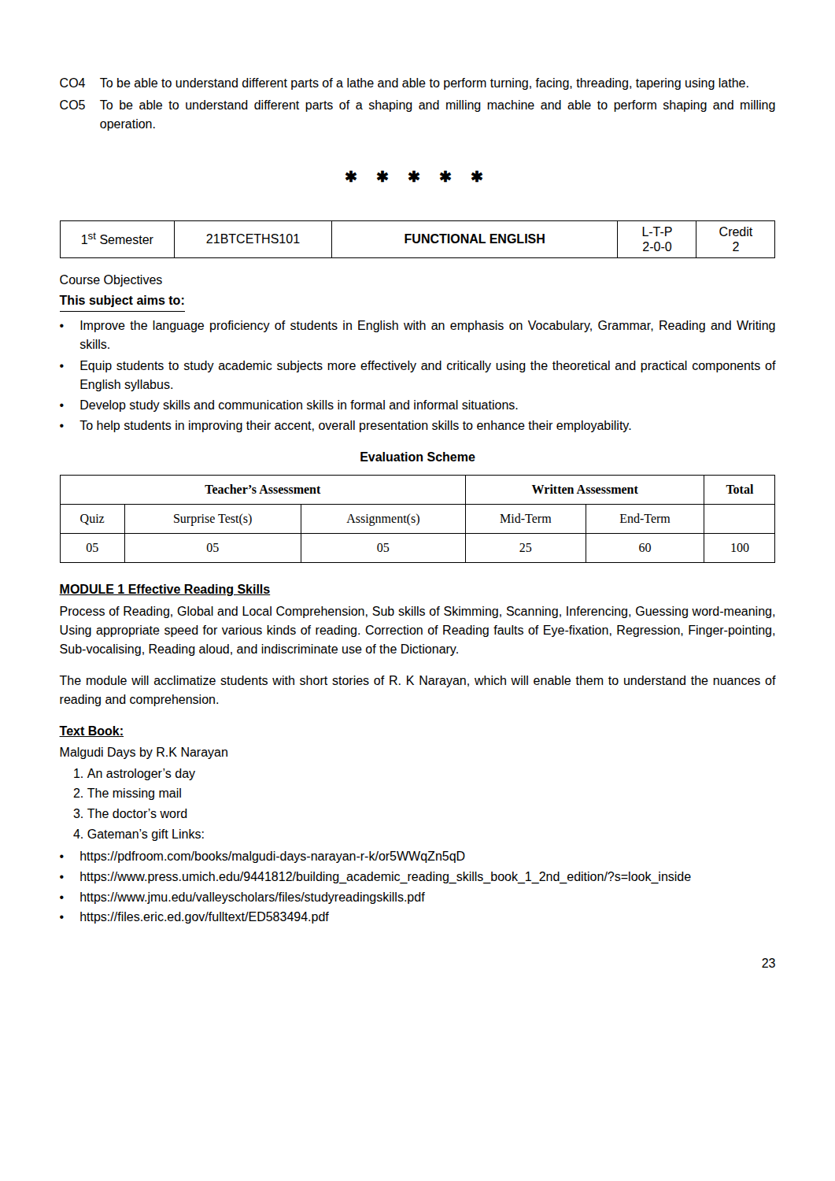CO4 To be able to understand different parts of a lathe and able to perform turning, facing, threading, tapering using lathe.
CO5 To be able to understand different parts of a shaping and milling machine and able to perform shaping and milling operation.
✱ ✱ ✱ ✱ ✱
| 1 st Semester | 21BTCETHS101 | FUNCTIONAL ENGLISH | L-T-P 2-0-0 | Credit 2 |
Course Objectives
This subject aims to:
Improve the language proficiency of students in English with an emphasis on Vocabulary, Grammar, Reading and Writing skills.
Equip students to study academic subjects more effectively and critically using the theoretical and practical components of English syllabus.
Develop study skills and communication skills in formal and informal situations.
To help students in improving their accent, overall presentation skills to enhance their employability.
Evaluation Scheme
| Teacher’s Assessment | Written Assessment | Total |
| --- | --- | --- |
| Quiz | Surprise Test(s) | Assignment(s) | Mid-Term | End-Term | |
| 05 | 05 | 05 | 25 | 60 | 100 |
MODULE 1 Effective Reading Skills
Process of Reading, Global and Local Comprehension, Sub skills of Skimming, Scanning, Inferencing, Guessing word-meaning, Using appropriate speed for various kinds of reading. Correction of Reading faults of Eye-fixation, Regression, Finger-pointing, Sub-vocalising, Reading aloud, and indiscriminate use of the Dictionary.
The module will acclimatize students with short stories of R. K Narayan, which will enable them to understand the nuances of reading and comprehension.
Text Book:
Malgudi Days by R.K Narayan
An astrologer’s day
The missing mail
The doctor’s word
Gateman’s gift Links:
https://pdfroom.com/books/malgudi-days-narayan-r-k/or5WWqZn5qD
https://www.press.umich.edu/9441812/building_academic_reading_skills_book_1_2nd_edition/?s=look_inside
https://www.jmu.edu/valleyscholars/files/studyreadingskills.pdf
https://files.eric.ed.gov/fulltext/ED583494.pdf
23